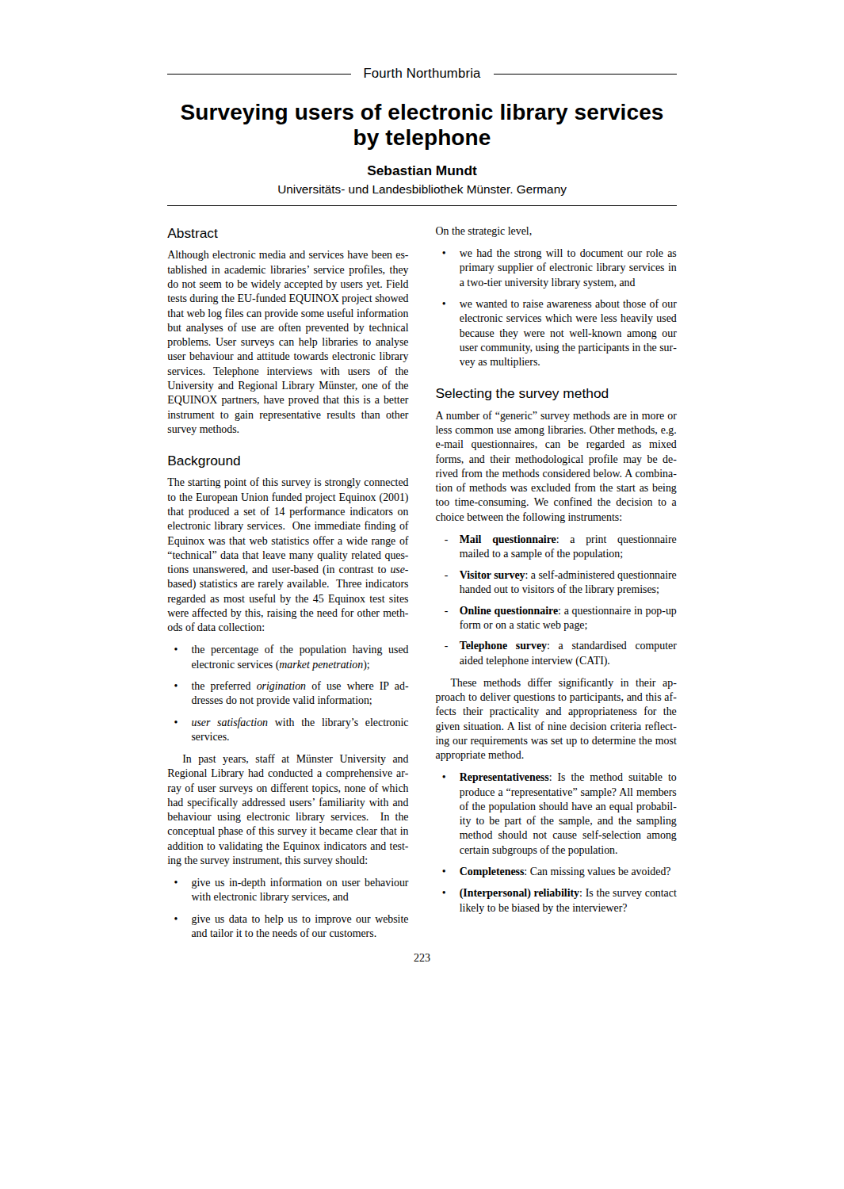Fourth Northumbria
Surveying users of electronic library services
by telephone
Sebastian Mundt
Universitäts- und Landesbibliothek Münster. Germany
Abstract
Although electronic media and services have been established in academic libraries’ service profiles, they do not seem to be widely accepted by users yet. Field tests during the EU-funded EQUINOX project showed that web log files can provide some useful information but analyses of use are often prevented by technical problems. User surveys can help libraries to analyse user behaviour and attitude towards electronic library services. Telephone interviews with users of the University and Regional Library Münster, one of the EQUINOX partners, have proved that this is a better instrument to gain representative results than other survey methods.
Background
The starting point of this survey is strongly connected to the European Union funded project Equinox (2001) that produced a set of 14 performance indicators on electronic library services. One immediate finding of Equinox was that web statistics offer a wide range of “technical” data that leave many quality related questions unanswered, and user-based (in contrast to use-based) statistics are rarely available. Three indicators regarded as most useful by the 45 Equinox test sites were affected by this, raising the need for other methods of data collection:
the percentage of the population having used electronic services (market penetration);
the preferred origination of use where IP addresses do not provide valid information;
user satisfaction with the library’s electronic services.
In past years, staff at Münster University and Regional Library had conducted a comprehensive array of user surveys on different topics, none of which had specifically addressed users’ familiarity with and behaviour using electronic library services. In the conceptual phase of this survey it became clear that in addition to validating the Equinox indicators and testing the survey instrument, this survey should:
give us in-depth information on user behaviour with electronic library services, and
give us data to help us to improve our website and tailor it to the needs of our customers.
On the strategic level,
we had the strong will to document our role as primary supplier of electronic library services in a two-tier university library system, and
we wanted to raise awareness about those of our electronic services which were less heavily used because they were not well-known among our user community, using the participants in the survey as multipliers.
Selecting the survey method
A number of “generic” survey methods are in more or less common use among libraries. Other methods, e.g. e-mail questionnaires, can be regarded as mixed forms, and their methodological profile may be derived from the methods considered below. A combination of methods was excluded from the start as being too time-consuming. We confined the decision to a choice between the following instruments:
Mail questionnaire: a print questionnaire mailed to a sample of the population;
Visitor survey: a self-administered questionnaire handed out to visitors of the library premises;
Online questionnaire: a questionnaire in pop-up form or on a static web page;
Telephone survey: a standardised computer aided telephone interview (CATI).
These methods differ significantly in their approach to deliver questions to participants, and this affects their practicality and appropriateness for the given situation. A list of nine decision criteria reflecting our requirements was set up to determine the most appropriate method.
Representativeness: Is the method suitable to produce a “representative” sample? All members of the population should have an equal probability to be part of the sample, and the sampling method should not cause self-selection among certain subgroups of the population.
Completeness: Can missing values be avoided?
(Interpersonal) reliability: Is the survey contact likely to be biased by the interviewer?
223